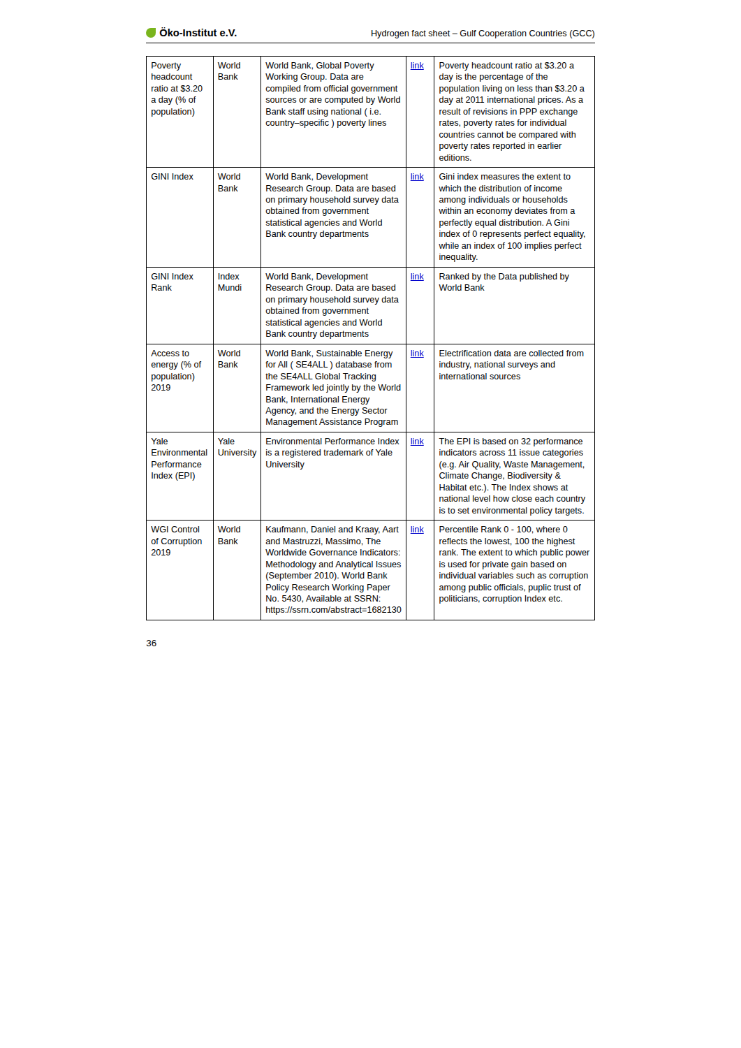Öko-Institut e.V.
Hydrogen fact sheet – Gulf Cooperation Countries (GCC)
| Poverty headcount ratio at $3.20 a day (% of population) | World Bank | World Bank, Global Poverty Working Group. Data are compiled from official government sources or are computed by World Bank staff using national ( i.e. country–specific ) poverty lines | link | Poverty headcount ratio at $3.20 a day is the percentage of the population living on less than $3.20 a day at 2011 international prices. As a result of revisions in PPP exchange rates, poverty rates for individual countries cannot be compared with poverty rates reported in earlier editions. |
| GINI Index | World Bank | World Bank, Development Research Group. Data are based on primary household survey data obtained from government statistical agencies and World Bank country departments | link | Gini index measures the extent to which the distribution of income among individuals or households within an economy deviates from a perfectly equal distribution. A Gini index of 0 represents perfect equality, while an index of 100 implies perfect inequality. |
| GINI Index Rank | Index Mundi | World Bank, Development Research Group. Data are based on primary household survey data obtained from government statistical agencies and World Bank country departments | link | Ranked by the Data published by World Bank |
| Access to energy (% of population) 2019 | World Bank | World Bank, Sustainable Energy for All ( SE4ALL ) database from the SE4ALL Global Tracking Framework led jointly by the World Bank, International Energy Agency, and the Energy Sector Management Assistance Program | link | Electrification data are collected from industry, national surveys and international sources |
| Yale Environmental Performance Index (EPI) | Yale University | Environmental Performance Index is a registered trademark of Yale University | link | The EPI is based on 32 performance indicators across 11 issue categories (e.g. Air Quality, Waste Management, Climate Change, Biodiversity & Habitat etc.). The Index shows at national level how close each country is to set environmental policy targets. |
| WGI Control of Corruption 2019 | World Bank | Kaufmann, Daniel and Kraay, Aart and Mastruzzi, Massimo, The Worldwide Governance Indicators: Methodology and Analytical Issues (September 2010). World Bank Policy Research Working Paper No. 5430, Available at SSRN: https://ssrn.com/abstract=1682130 | link | Percentile Rank 0 - 100, where 0 reflects the lowest, 100 the highest rank. The extent to which public power is used for private gain based on individual variables such as corruption among public officials, puplic trust of politicians, corruption Index etc. |
36